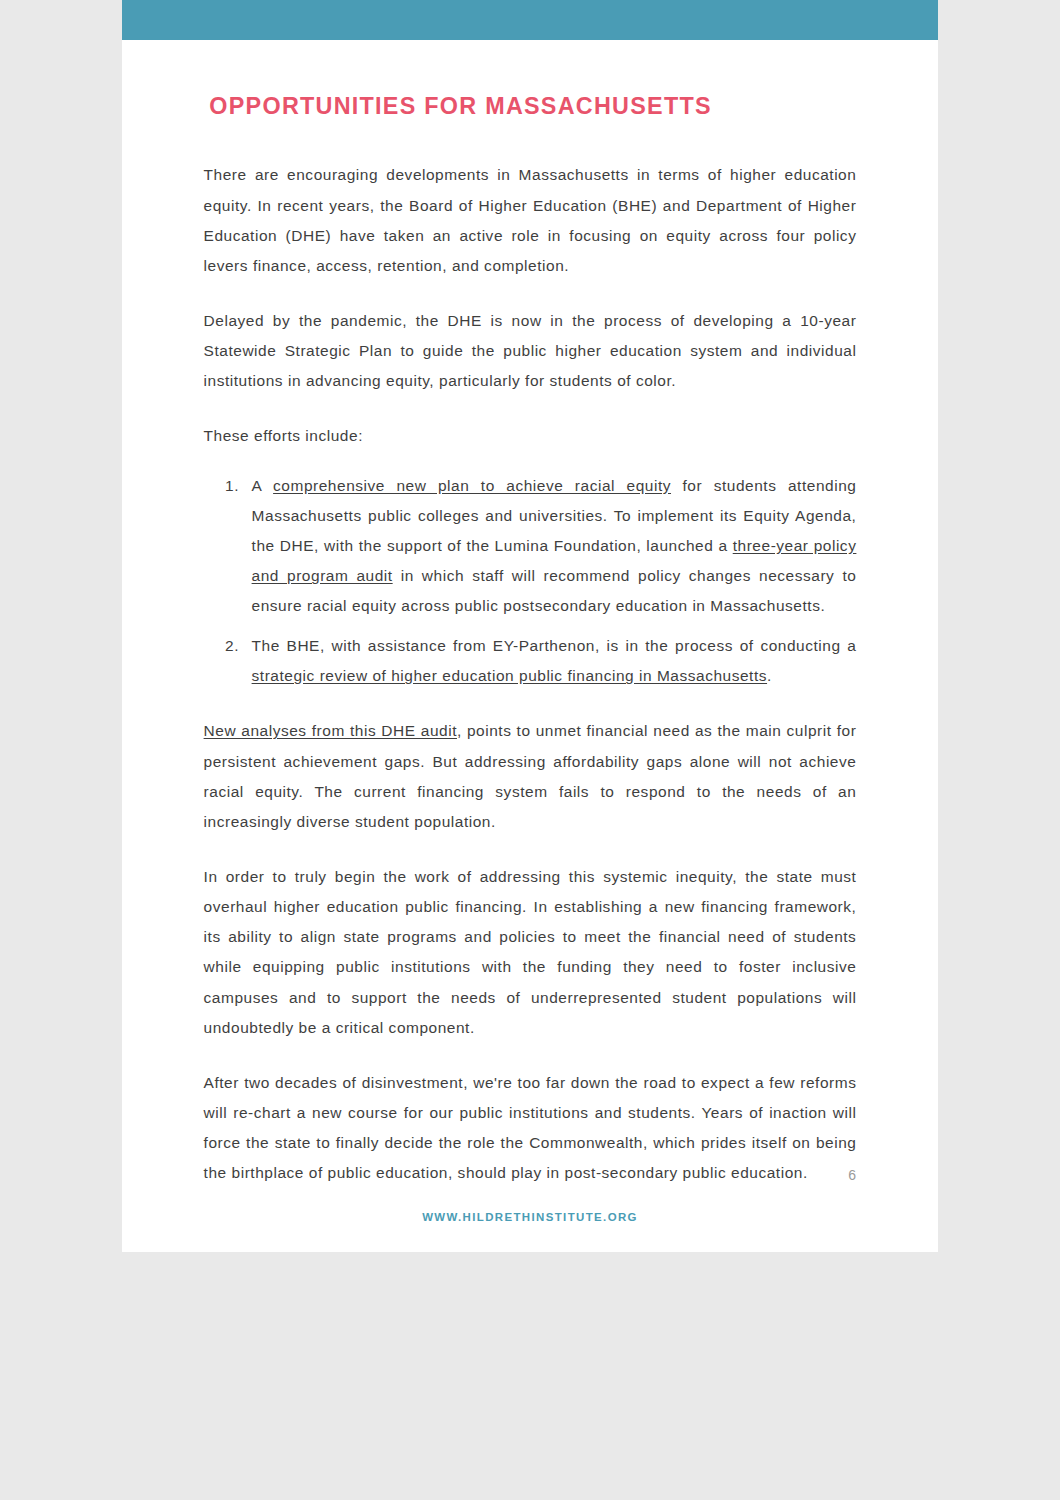Opportunities for Massachusetts
There are encouraging developments in Massachusetts in terms of higher education equity. In recent years, the Board of Higher Education (BHE) and Department of Higher Education (DHE) have taken an active role in focusing on equity across four policy levers finance, access, retention, and completion.
Delayed by the pandemic, the DHE is now in the process of developing a 10-year Statewide Strategic Plan to guide the public higher education system and individual institutions in advancing equity, particularly for students of color.
These efforts include:
A comprehensive new plan to achieve racial equity for students attending Massachusetts public colleges and universities. To implement its Equity Agenda, the DHE, with the support of the Lumina Foundation, launched a three-year policy and program audit in which staff will recommend policy changes necessary to ensure racial equity across public postsecondary education in Massachusetts.
The BHE, with assistance from EY-Parthenon, is in the process of conducting a strategic review of higher education public financing in Massachusetts.
New analyses from this DHE audit, points to unmet financial need as the main culprit for persistent achievement gaps. But addressing affordability gaps alone will not achieve racial equity. The current financing system fails to respond to the needs of an increasingly diverse student population.
In order to truly begin the work of addressing this systemic inequity, the state must overhaul higher education public financing. In establishing a new financing framework, its ability to align state programs and policies to meet the financial need of students while equipping public institutions with the funding they need to foster inclusive campuses and to support the needs of underrepresented student populations will undoubtedly be a critical component.
After two decades of disinvestment, we're too far down the road to expect a few reforms will re-chart a new course for our public institutions and students. Years of inaction will force the state to finally decide the role the Commonwealth, which prides itself on being the birthplace of public education, should play in post-secondary public education.
6
WWW.HILDRETHINSTITUTE.ORG